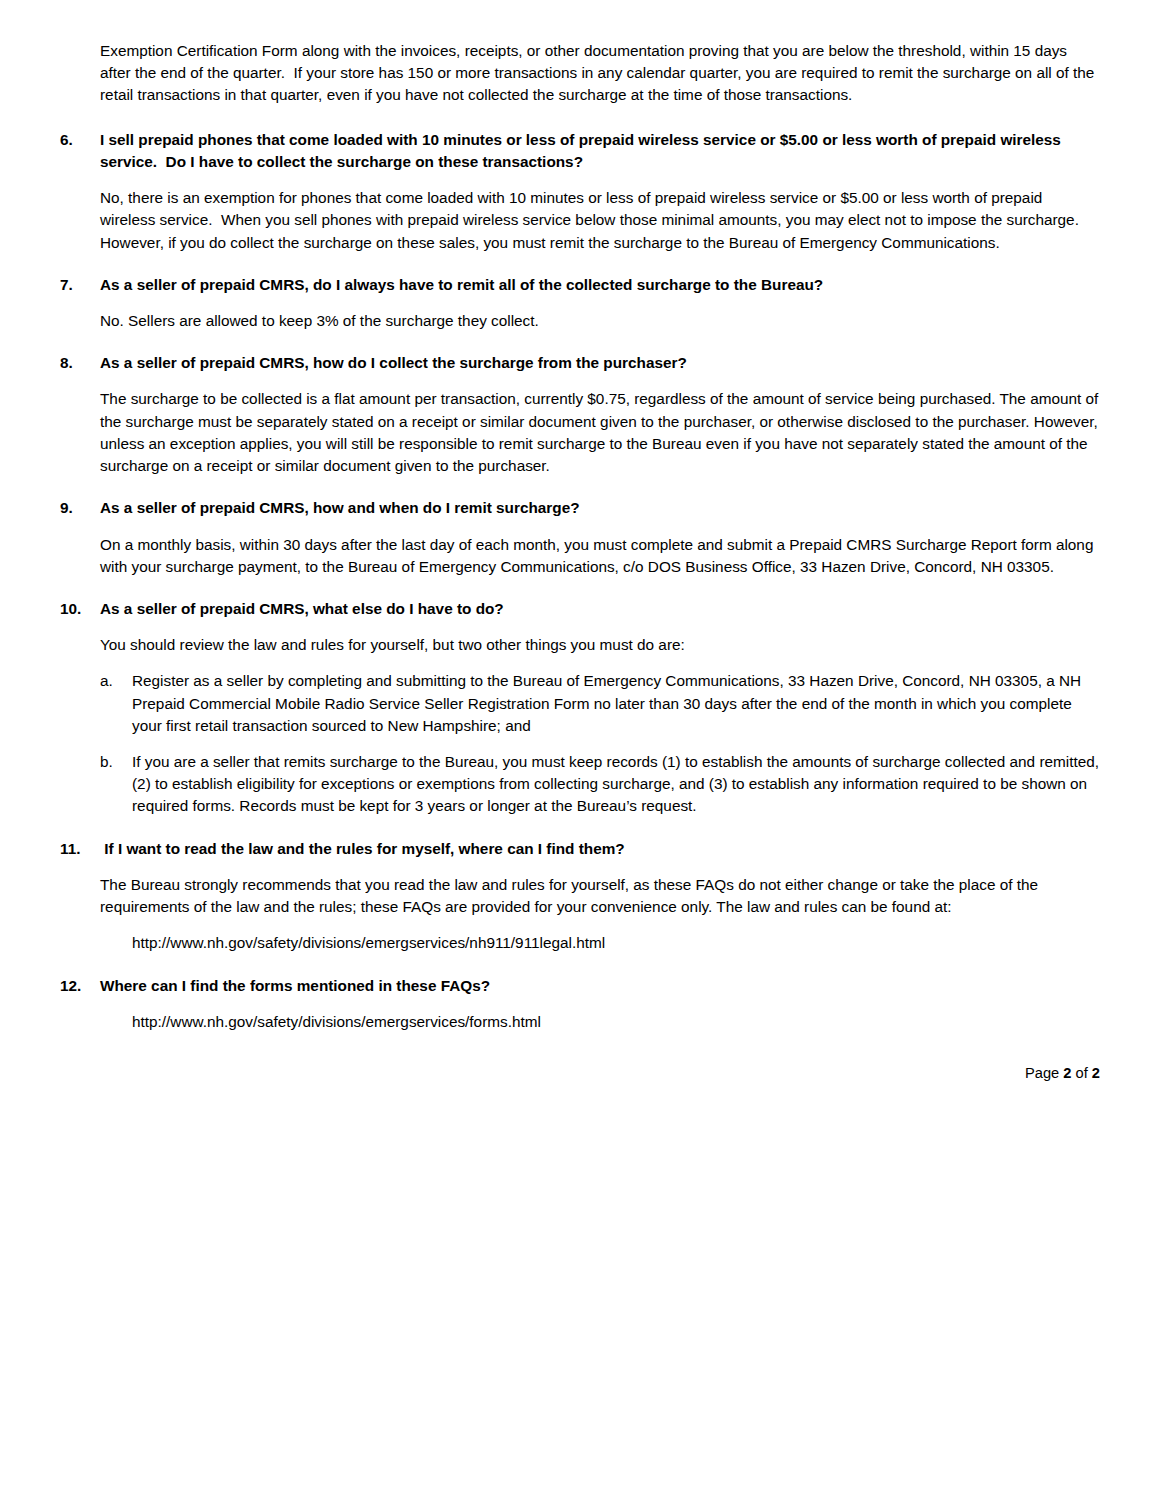Exemption Certification Form along with the invoices, receipts, or other documentation proving that you are below the threshold, within 15 days after the end of the quarter. If your store has 150 or more transactions in any calendar quarter, you are required to remit the surcharge on all of the retail transactions in that quarter, even if you have not collected the surcharge at the time of those transactions.
I sell prepaid phones that come loaded with 10 minutes or less of prepaid wireless service or $5.00 or less worth of prepaid wireless service. Do I have to collect the surcharge on these transactions?
No, there is an exemption for phones that come loaded with 10 minutes or less of prepaid wireless service or $5.00 or less worth of prepaid wireless service. When you sell phones with prepaid wireless service below those minimal amounts, you may elect not to impose the surcharge. However, if you do collect the surcharge on these sales, you must remit the surcharge to the Bureau of Emergency Communications.
As a seller of prepaid CMRS, do I always have to remit all of the collected surcharge to the Bureau?
No. Sellers are allowed to keep 3% of the surcharge they collect.
As a seller of prepaid CMRS, how do I collect the surcharge from the purchaser?
The surcharge to be collected is a flat amount per transaction, currently $0.75, regardless of the amount of service being purchased. The amount of the surcharge must be separately stated on a receipt or similar document given to the purchaser, or otherwise disclosed to the purchaser. However, unless an exception applies, you will still be responsible to remit surcharge to the Bureau even if you have not separately stated the amount of the surcharge on a receipt or similar document given to the purchaser.
As a seller of prepaid CMRS, how and when do I remit surcharge?
On a monthly basis, within 30 days after the last day of each month, you must complete and submit a Prepaid CMRS Surcharge Report form along with your surcharge payment, to the Bureau of Emergency Communications, c/o DOS Business Office, 33 Hazen Drive, Concord, NH 03305.
As a seller of prepaid CMRS, what else do I have to do?
You should review the law and rules for yourself, but two other things you must do are:
Register as a seller by completing and submitting to the Bureau of Emergency Communications, 33 Hazen Drive, Concord, NH 03305, a NH Prepaid Commercial Mobile Radio Service Seller Registration Form no later than 30 days after the end of the month in which you complete your first retail transaction sourced to New Hampshire; and
If you are a seller that remits surcharge to the Bureau, you must keep records (1) to establish the amounts of surcharge collected and remitted, (2) to establish eligibility for exceptions or exemptions from collecting surcharge, and (3) to establish any information required to be shown on required forms. Records must be kept for 3 years or longer at the Bureau’s request.
If I want to read the law and the rules for myself, where can I find them?
The Bureau strongly recommends that you read the law and rules for yourself, as these FAQs do not either change or take the place of the requirements of the law and the rules; these FAQs are provided for your convenience only. The law and rules can be found at:
http://www.nh.gov/safety/divisions/emergservices/nh911/911legal.html
Where can I find the forms mentioned in these FAQs?
http://www.nh.gov/safety/divisions/emergservices/forms.html
Page 2 of 2